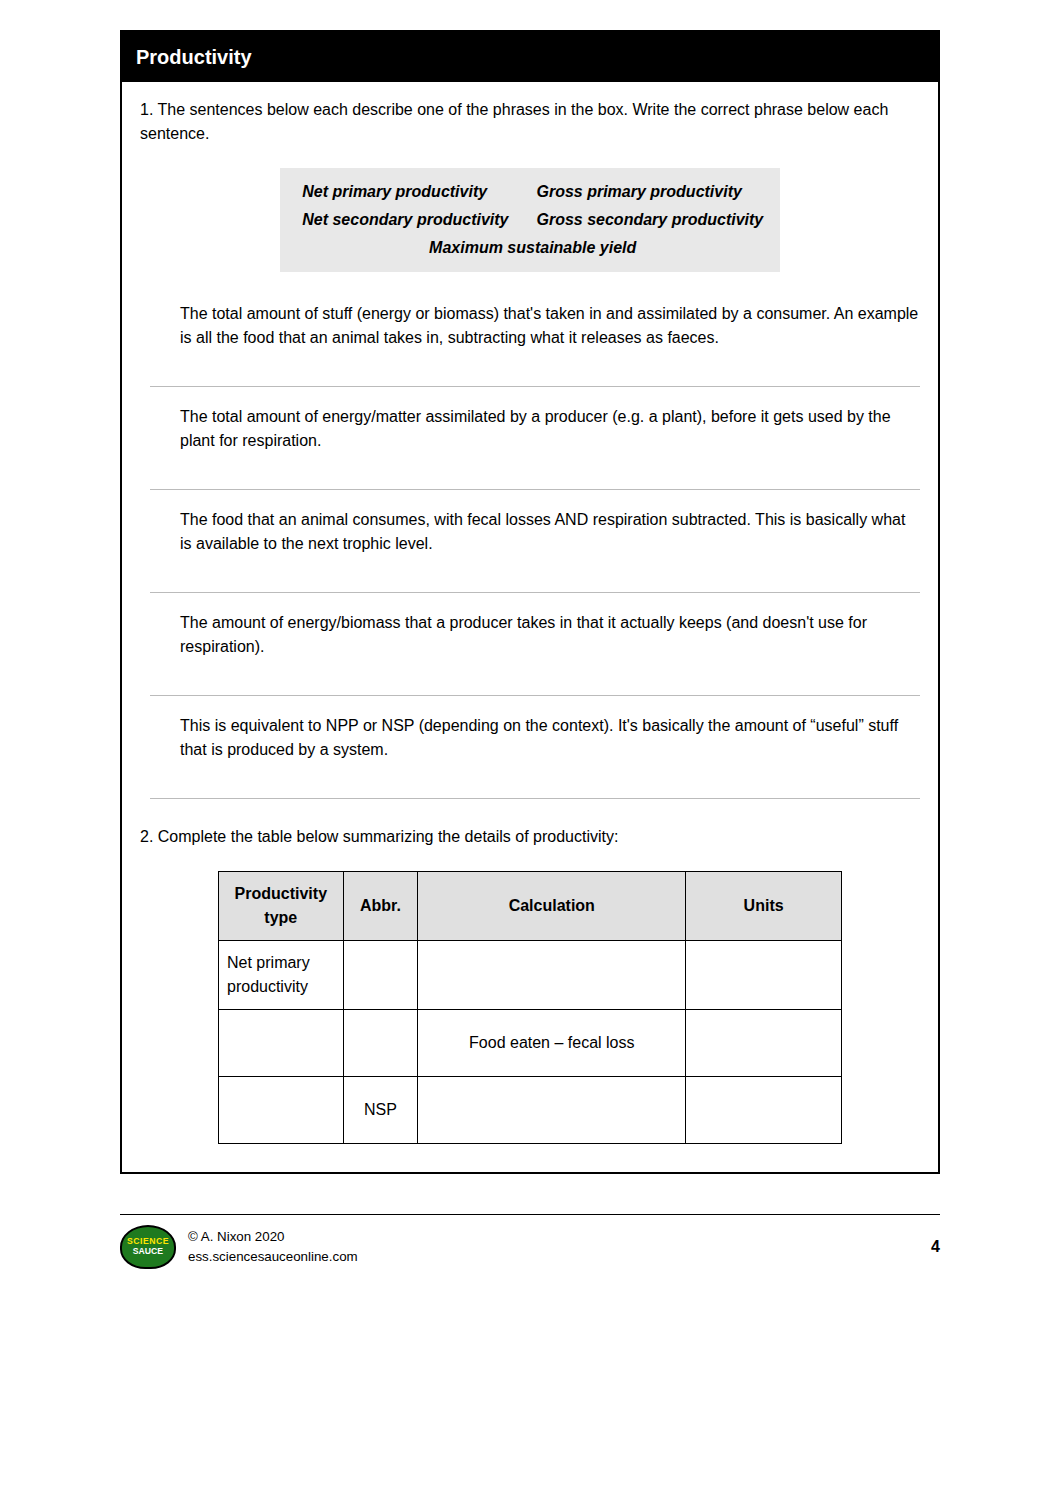Productivity
1. The sentences below each describe one of the phrases in the box. Write the correct phrase below each sentence.
| Net primary productivity | Gross primary productivity |
| Net secondary productivity | Gross secondary productivity |
| Maximum sustainable yield |
The total amount of stuff (energy or biomass) that's taken in and assimilated by a consumer. An example is all the food that an animal takes in, subtracting what it releases as faeces.
The total amount of energy/matter assimilated by a producer (e.g. a plant), before it gets used by the plant for respiration.
The food that an animal consumes, with fecal losses AND respiration subtracted. This is basically what is available to the next trophic level.
The amount of energy/biomass that a producer takes in that it actually keeps (and doesn't use for respiration).
This is equivalent to NPP or NSP (depending on the context). It's basically the amount of “useful” stuff that is produced by a system.
2. Complete the table below summarizing the details of productivity:
| Productivity type | Abbr. | Calculation | Units |
| --- | --- | --- | --- |
| Net primary productivity | | | |
| | | Food eaten – fecal loss | |
| | NSP | | |
SCIENCE SAUCE
© A. Nixon 2020
ess.sciencesauceonline.com
4